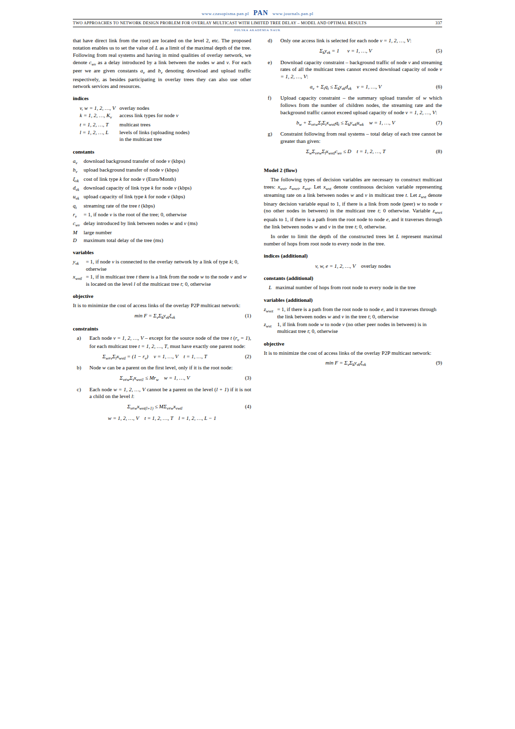www.czasopisma.pan.pl PAN www.journals.pan.pl
Two approaches to network design problem for overlay multicast with limited tree delay – model and optimal results 337
POLSKA AKADEMIA NAUK
that have direct link from the root) are located on the level 2, etc. The proposed notation enables us to set the value of L as a limit of the maximal depth of the tree. Following from real systems and having in mind qualities of overlay network, we denote cwv as a delay introduced by a link between the nodes w and v. For each peer we are given constants av and bv denoting download and upload traffic respectively, as besides participating in overlay trees they can also use other network services and resources.
indices
| v, w = 1, 2, …, V | overlay nodes |
| k = 1, 2, …, K v | access link types for node v |
| t = 1, 2, …, T | multicast trees |
| l = 1, 2, …, L | levels of links (uploading nodes) in the multicast tree |
constants
| a v | download background transfer of node v (kbps) |
| b v | upload background transfer of node v (kbps) |
| ξ vk | cost of link type k for node v (Euro/Month) |
| d vk | download capacity of link type k for node v (kbps) |
| u vk | upload capacity of link type k for node v (kbps) |
| q t | streaming rate of the tree t (kbps) |
| r v | = 1, if node v is the root of the tree; 0, otherwise |
| c wv | delay introduced by link between nodes w and v (ms) |
| M | large number |
| D | maximum total delay of the tree (ms) |
variables
| y vk | = 1, if node v is connected to the overlay network by a link of type k ; 0, otherwise |
| x wvtl | = 1, if in multicast tree t there is a link from the node w to the node v and w is located on the level l of the multicast tree t ; 0, otherwise |
objective
It is to minimize the cost of access links of the overlay P2P multicast network:
min F = ΣvΣkyvkξvk
(1)
constraints
a) Each node v = 1, 2, …, V – except for the source node of the tree t (rv = 1), for each multicast tree t = 1, 2, …, T, must have exactly one parent node:
Σw≠vΣlxwvtl = (1 − rv) v = 1, …, V t = 1, …, T
(2)
b) Node w can be a parent on the first level, only if it is the root node:
Σv≠wΣtxwvt1 ≤ Mrw w = 1, …, V
(3)
c) Each node w = 1, 2, …, V cannot be a parent on the level (l + 1) if it is not a child on the level l:
Σv≠wxwvt(l+1) ≤ MΣv≠wxvwtl
(4)
w = 1, 2, …, V t = 1, 2, …, T l = 1, 2, …, L − 1
d) Only one access link is selected for each node v = 1, 2, …, V:
Σkyvk = 1 v = 1, …, V
(5)
e) Download capacity constraint – background traffic of node v and streaming rates of all the multicast trees cannot exceed download capacity of node v = 1, 2, …, V:
av + Σtqt ≤ Σkyvkdvk v = 1, …, V
(6)
f) Upload capacity constraint – the summary upload transfer of w which follows from the number of children nodes, the streaming rate and the background traffic cannot exceed upload capacity of node v = 1, 2, …, V:
bw + Σv≠wΣlΣtxwvtlqt ≤ Σkywkuwk w = 1, …, V
(7)
g) Constraint following from real systems – total delay of each tree cannot be greater than given:
ΣwΣv≠wΣlxwvtlcwv ≤ D t = 1, 2, …, T
(8)
Model 2 (flow)
The following types of decision variables are necessary to construct multicast trees: xwvt, zwvet, zwvt. Let xwvt denote continuous decision variable representing streaming rate on a link between nodes w and v in multicast tree t. Let zwvt denote binary decision variable equal to 1, if there is a link from node (peer) w to node v (no other nodes in between) in the multicast tree t; 0 otherwise. Variable zwvet equals to 1, if there is a path from the root node to node e, and it traverses through the link between nodes w and v in the tree t; 0, otherwise.
In order to limit the depth of the constructed trees let L represent maximal number of hops from root node to every node in the tree.
indices (additional)
v, w, e = 1, 2, …, V overlay nodes
constants (additional)
| L | maximal number of hops from root node to every node in the tree |
variables (additional)
| z wvet | = 1, if there is a path from the root node to node e , and it traverses through the link between nodes w and v in the tree t ; 0, otherwise |
| z wvt | 1, if link from node w to node v (no other peer nodes in between) is in multicast tree t ; 0, otherwise |
objective
It is to minimize the cost of access links of the overlay P2P multicast network:
min F = ΣvΣkyvkξvk
(9)